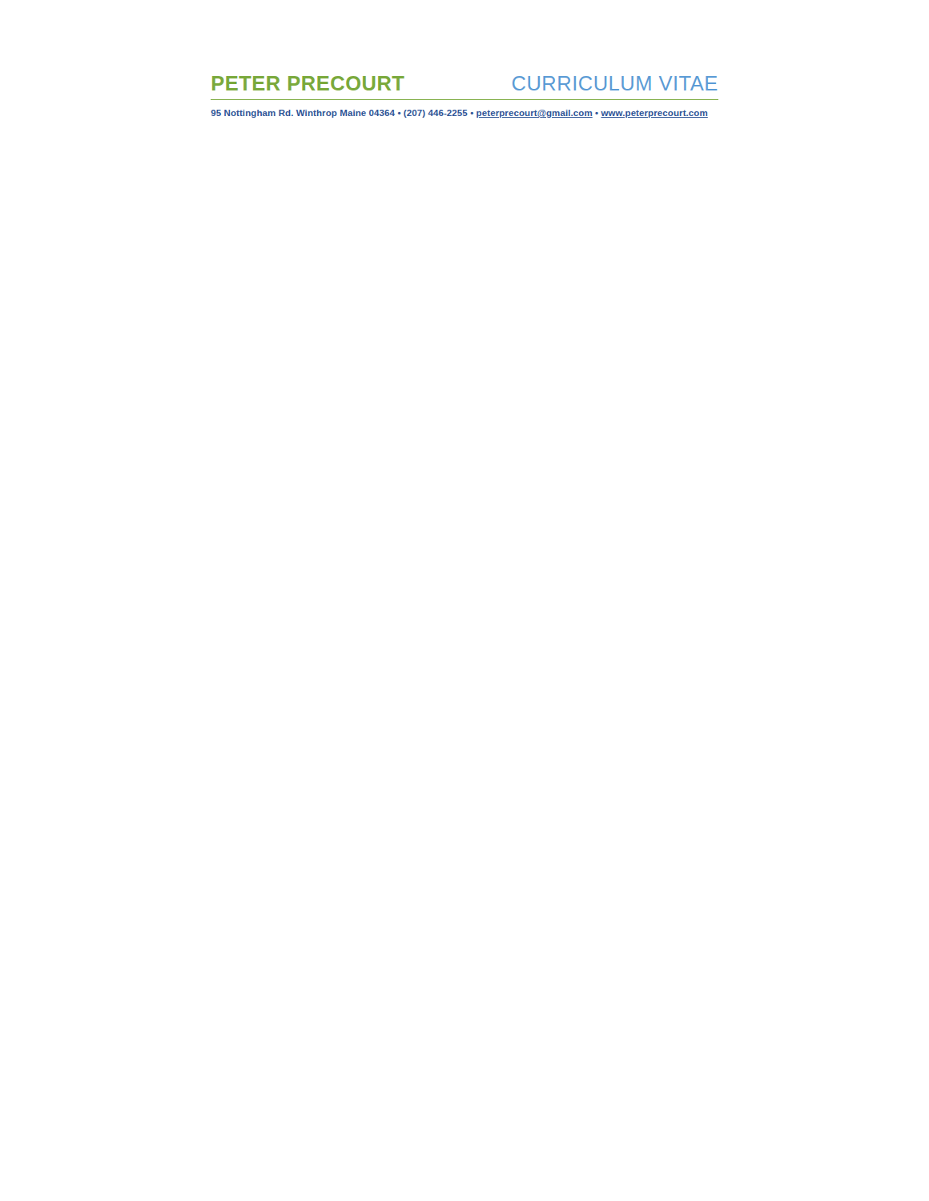Peter Precourt
Curriculum Vitae
95 Nottingham Rd. Winthrop Maine 04364 • (207) 446-2255 • peterprecourt@gmail.com • www.peterprecourt.com